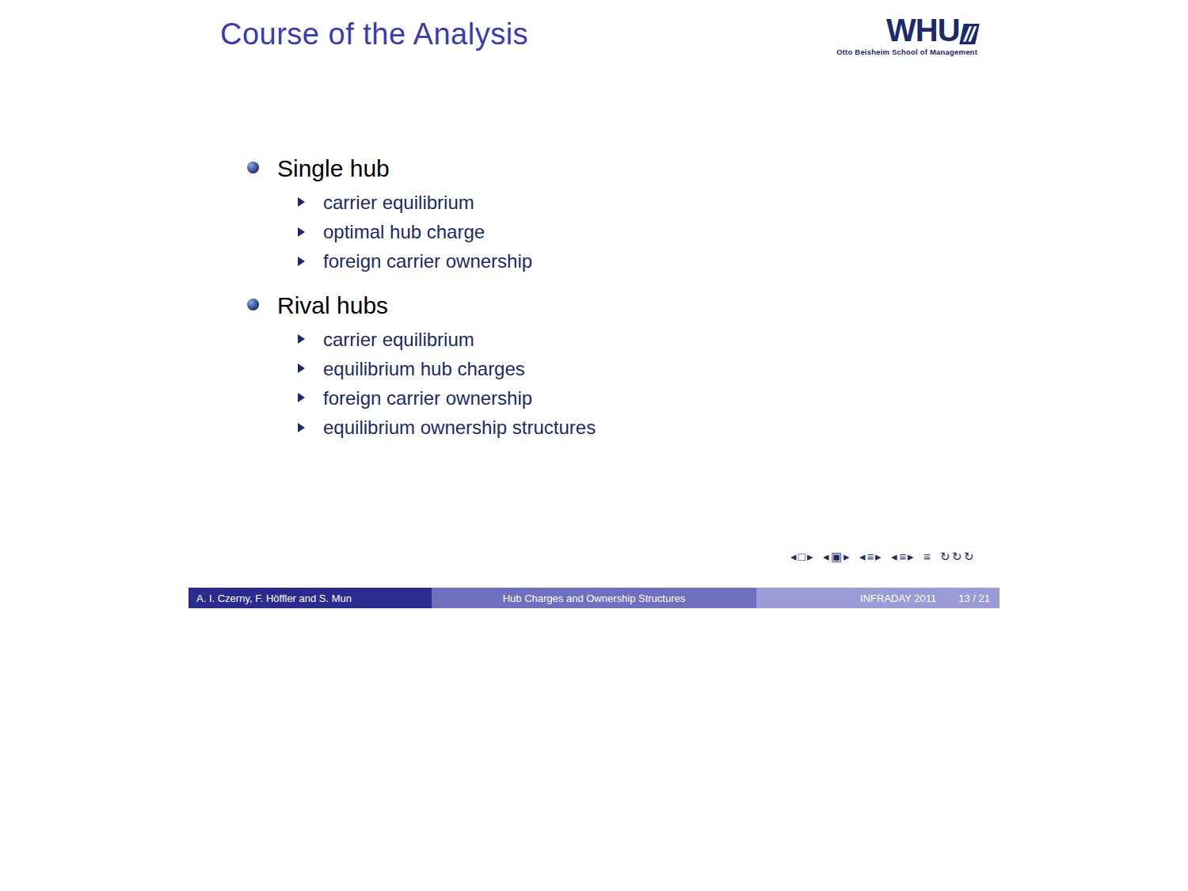WHU//
Otto Beisheim School of Management
Course of the Analysis
Single hub
carrier equilibrium
optimal hub charge
foreign carrier ownership
Rival hubs
carrier equilibrium
equilibrium hub charges
foreign carrier ownership
equilibrium ownership structures
◂□▸ ◂▣▸ ◂≡▸ ◂≡▸ ≡ ↻↻↻
A. I. Czerny, F. Höffler and S. Mun
Hub Charges and Ownership Structures
INFRADAY 201113 / 21